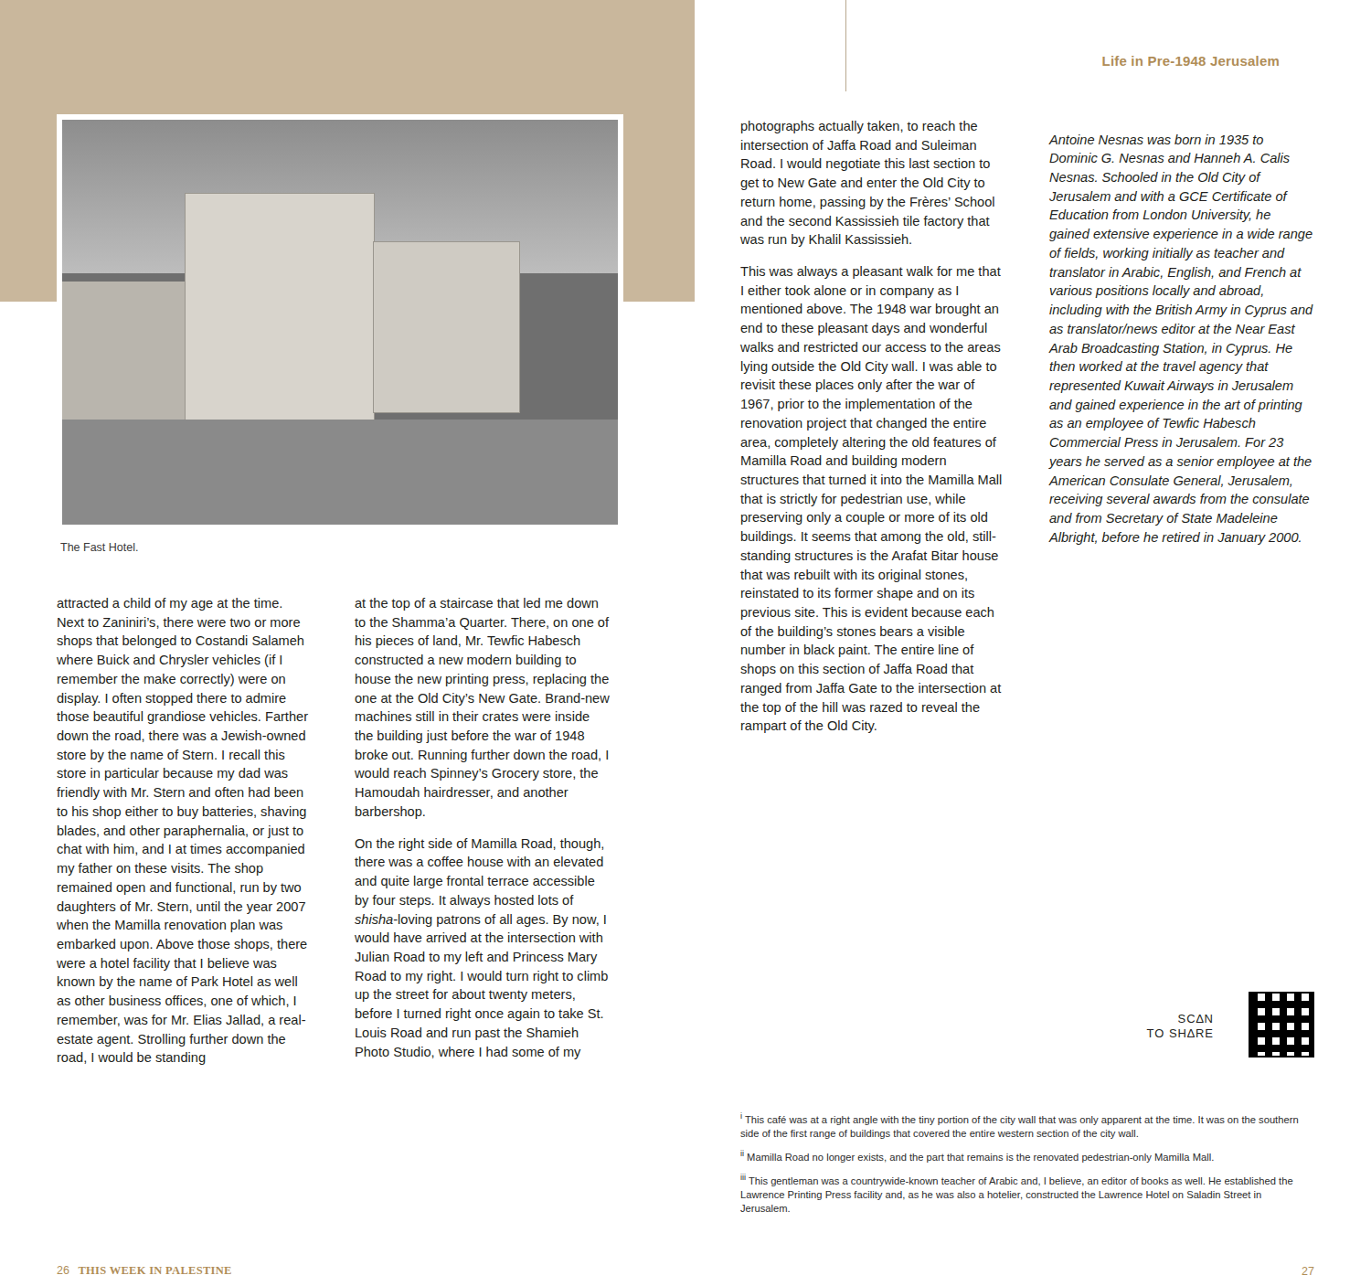Life in Pre-1948 Jerusalem
The Fast Hotel.
attracted a child of my age at the time. Next to Zaniniri’s, there were two or more shops that belonged to Costandi Salameh where Buick and Chrysler vehicles (if I remember the make correctly) were on display. I often stopped there to admire those beautiful grandiose vehicles. Farther down the road, there was a Jewish-owned store by the name of Stern. I recall this store in particular because my dad was friendly with Mr. Stern and often had been to his shop either to buy batteries, shaving blades, and other paraphernalia, or just to chat with him, and I at times accompanied my father on these visits. The shop remained open and functional, run by two daughters of Mr. Stern, until the year 2007 when the Mamilla renovation plan was embarked upon. Above those shops, there were a hotel facility that I believe was known by the name of Park Hotel as well as other business offices, one of which, I remember, was for Mr. Elias Jallad, a real-estate agent. Strolling further down the road, I would be standing
at the top of a staircase that led me down to the Shamma’a Quarter. There, on one of his pieces of land, Mr. Tewfic Habesch constructed a new modern building to house the new printing press, replacing the one at the Old City’s New Gate. Brand-new machines still in their crates were inside the building just before the war of 1948 broke out. Running further down the road, I would reach Spinney’s Grocery store, the Hamoudah hairdresser, and another barbershop.
On the right side of Mamilla Road, though, there was a coffee house with an elevated and quite large frontal terrace accessible by four steps. It always hosted lots of shisha-loving patrons of all ages. By now, I would have arrived at the intersection with Julian Road to my left and Princess Mary Road to my right. I would turn right to climb up the street for about twenty meters, before I turned right once again to take St. Louis Road and run past the Shamieh Photo Studio, where I had some of my
photographs actually taken, to reach the intersection of Jaffa Road and Suleiman Road. I would negotiate this last section to get to New Gate and enter the Old City to return home, passing by the Frères’ School and the second Kassissieh tile factory that was run by Khalil Kassissieh.
This was always a pleasant walk for me that I either took alone or in company as I mentioned above. The 1948 war brought an end to these pleasant days and wonderful walks and restricted our access to the areas lying outside the Old City wall. I was able to revisit these places only after the war of 1967, prior to the implementation of the renovation project that changed the entire area, completely altering the old features of Mamilla Road and building modern structures that turned it into the Mamilla Mall that is strictly for pedestrian use, while preserving only a couple or more of its old buildings. It seems that among the old, still-standing structures is the Arafat Bitar house that was rebuilt with its original stones, reinstated to its former shape and on its previous site. This is evident because each of the building’s stones bears a visible number in black paint. The entire line of shops on this section of Jaffa Road that ranged from Jaffa Gate to the intersection at the top of the hill was razed to reveal the rampart of the Old City.
Antoine Nesnas was born in 1935 to Dominic G. Nesnas and Hanneh A. Calis Nesnas. Schooled in the Old City of Jerusalem and with a GCE Certificate of Education from London University, he gained extensive experience in a wide range of fields, working initially as teacher and translator in Arabic, English, and French at various positions locally and abroad, including with the British Army in Cyprus and as translator/news editor at the Near East Arab Broadcasting Station, in Cyprus. He then worked at the travel agency that represented Kuwait Airways in Jerusalem and gained experience in the art of printing as an employee of Tewfic Habesch Commercial Press in Jerusalem. For 23 years he served as a senior employee at the American Consulate General, Jerusalem, receiving several awards from the consulate and from Secretary of State Madeleine Albright, before he retired in January 2000.
SC∆N
TO SH∆RE
i This café was at a right angle with the tiny portion of the city wall that was only apparent at the time. It was on the southern side of the first range of buildings that covered the entire western section of the city wall.
ii Mamilla Road no longer exists, and the part that remains is the renovated pedestrian-only Mamilla Mall.
iii This gentleman was a countrywide-known teacher of Arabic and, I believe, an editor of books as well. He established the Lawrence Printing Press facility and, as he was also a hotelier, constructed the Lawrence Hotel on Saladin Street in Jerusalem.
26 THIS WEEK IN PALESTINE
27